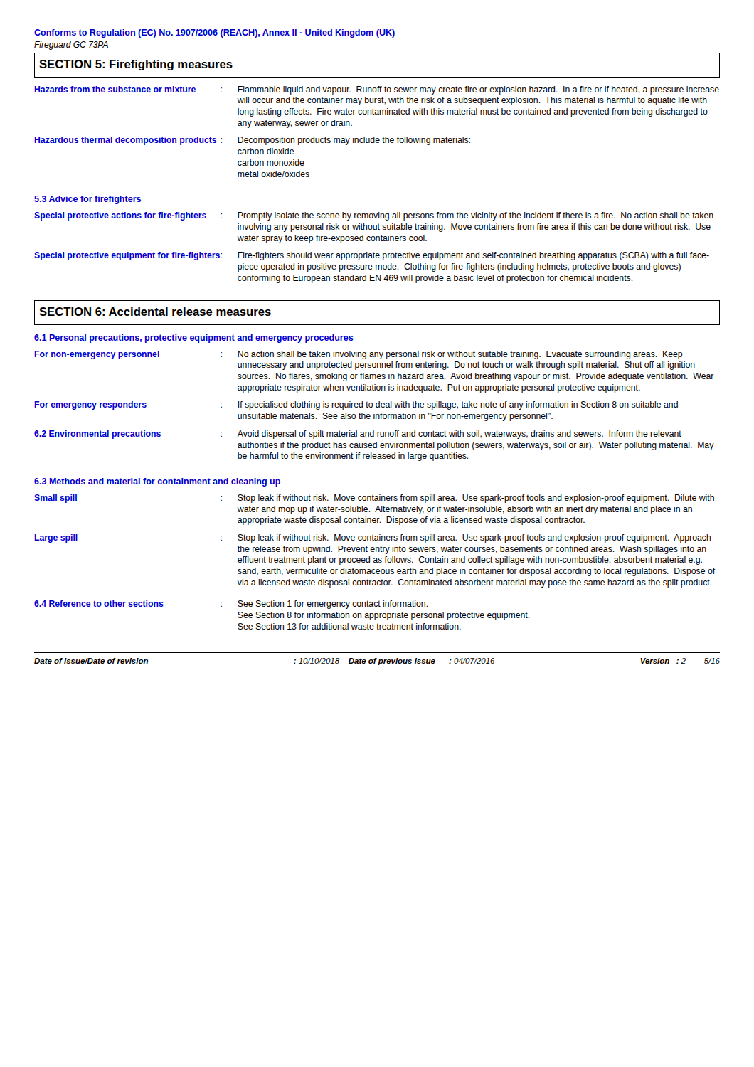Conforms to Regulation (EC) No. 1907/2006 (REACH), Annex II - United Kingdom (UK)
Fireguard GC 73PA
SECTION 5: Firefighting measures
| Hazards from the substance or mixture | : | Flammable liquid and vapour. Runoff to sewer may create fire or explosion hazard. In a fire or if heated, a pressure increase will occur and the container may burst, with the risk of a subsequent explosion. This material is harmful to aquatic life with long lasting effects. Fire water contaminated with this material must be contained and prevented from being discharged to any waterway, sewer or drain. |
| Hazardous thermal decomposition products | : | Decomposition products may include the following materials: carbon dioxide carbon monoxide metal oxide/oxides |
5.3 Advice for firefighters
| Special protective actions for fire-fighters | : | Promptly isolate the scene by removing all persons from the vicinity of the incident if there is a fire. No action shall be taken involving any personal risk or without suitable training. Move containers from fire area if this can be done without risk. Use water spray to keep fire-exposed containers cool. |
| Special protective equipment for fire-fighters | : | Fire-fighters should wear appropriate protective equipment and self-contained breathing apparatus (SCBA) with a full face-piece operated in positive pressure mode. Clothing for fire-fighters (including helmets, protective boots and gloves) conforming to European standard EN 469 will provide a basic level of protection for chemical incidents. |
SECTION 6: Accidental release measures
6.1 Personal precautions, protective equipment and emergency procedures
| For non-emergency personnel | : | No action shall be taken involving any personal risk or without suitable training. Evacuate surrounding areas. Keep unnecessary and unprotected personnel from entering. Do not touch or walk through spilt material. Shut off all ignition sources. No flares, smoking or flames in hazard area. Avoid breathing vapour or mist. Provide adequate ventilation. Wear appropriate respirator when ventilation is inadequate. Put on appropriate personal protective equipment. |
| For emergency responders | : | If specialised clothing is required to deal with the spillage, take note of any information in Section 8 on suitable and unsuitable materials. See also the information in "For non-emergency personnel". |
| 6.2 Environmental precautions | : | Avoid dispersal of spilt material and runoff and contact with soil, waterways, drains and sewers. Inform the relevant authorities if the product has caused environmental pollution (sewers, waterways, soil or air). Water polluting material. May be harmful to the environment if released in large quantities. |
6.3 Methods and material for containment and cleaning up
| Small spill | : | Stop leak if without risk. Move containers from spill area. Use spark-proof tools and explosion-proof equipment. Dilute with water and mop up if water-soluble. Alternatively, or if water-insoluble, absorb with an inert dry material and place in an appropriate waste disposal container. Dispose of via a licensed waste disposal contractor. |
| Large spill | : | Stop leak if without risk. Move containers from spill area. Use spark-proof tools and explosion-proof equipment. Approach the release from upwind. Prevent entry into sewers, water courses, basements or confined areas. Wash spillages into an effluent treatment plant or proceed as follows. Contain and collect spillage with non-combustible, absorbent material e.g. sand, earth, vermiculite or diatomaceous earth and place in container for disposal according to local regulations. Dispose of via a licensed waste disposal contractor. Contaminated absorbent material may pose the same hazard as the spilt product. |
| 6.4 Reference to other sections | : | See Section 1 for emergency contact information. See Section 8 for information on appropriate personal protective equipment. See Section 13 for additional waste treatment information. |
Date of issue/Date of revision : 10/10/2018 Date of previous issue : 04/07/2016 Version : 2 5/16